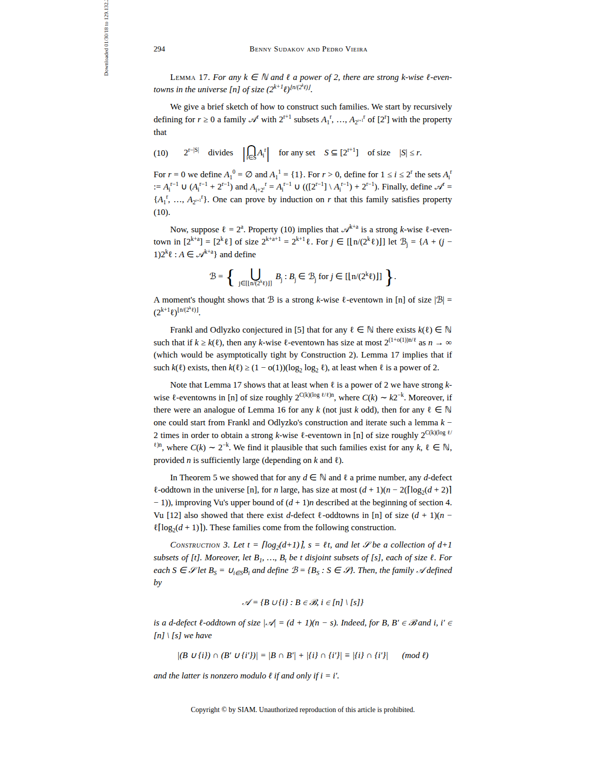Downloaded 01/30/18 to 129.132.210.30. Redistribution subject to SIAM license or copyright; see http://www.siam.org/journals/ojsa.php
294 Benny Sudakov and Pedro Vieira
Lemma 17. For any k ∈ ℕ and ℓ a power of 2, there are strong k-wise ℓ-eventowns in the universe [n] of size (2k+1ℓ)⌊n/(2kℓ)⌋.
We give a brief sketch of how to construct such families. We start by recursively defining for r ≥ 0 a family 𝒜r with 2r+1 subsets A1r, …, A2r+1r of [2r] with the property that
(10) 2r−|S| divides |⋂i∈S Air| for any set S ⊆ [2r+1] of size |S| ≤ r.
For r = 0 we define A10 = ∅ and A11 = {1}. For r > 0, define for 1 ≤ i ≤ 2r the sets Air := Air−1 ∪ (Air−1 + 2r−1) and Ai+2rr = Air−1 ∪ (([2r−1] \ Air−1) + 2r−1). Finally, define 𝒜r = {A1r, …, A2r+1r}. One can prove by induction on r that this family satisfies property (10).
Now, suppose ℓ = 2a. Property (10) implies that 𝒜k+a is a strong k-wise ℓ-eventown in [2k+a] = [2kℓ] of size 2k+a+1 = 2k+1ℓ. For j ∈ [⌊n/(2kℓ)⌋] let ℬj = {A + (j − 1)2kℓ : A ∈ 𝒜k+a} and define
ℬ = { ⋃j∈[⌊n/(2kℓ)⌋] Bj : Bj ∈ ℬj for j ∈ [⌊n/(2kℓ)⌋] }.
A moment's thought shows that ℬ is a strong k-wise ℓ-eventown in [n] of size |ℬ| = (2k+1ℓ)⌊n/(2kℓ)⌋.
Frankl and Odlyzko conjectured in [5] that for any ℓ ∈ ℕ there exists k(ℓ) ∈ ℕ such that if k ≥ k(ℓ), then any k-wise ℓ-eventown has size at most 2(1+o(1))n/ℓ as n → ∞ (which would be asymptotically tight by Construction 2). Lemma 17 implies that if such k(ℓ) exists, then k(ℓ) ≥ (1 − o(1))(log2 log2 ℓ), at least when ℓ is a power of 2.
Note that Lemma 17 shows that at least when ℓ is a power of 2 we have strong k-wise ℓ-eventowns in [n] of size roughly 2C(k)(log ℓ/ℓ)n, where C(k) ∼ k2−k. Moreover, if there were an analogue of Lemma 16 for any k (not just k odd), then for any ℓ ∈ ℕ one could start from Frankl and Odlyzko's construction and iterate such a lemma k − 2 times in order to obtain a strong k-wise ℓ-eventown in [n] of size roughly 2C(k)(log ℓ/ℓ)n, where C(k) ∼ 2−k. We find it plausible that such families exist for any k, ℓ ∈ ℕ, provided n is sufficiently large (depending on k and ℓ).
In Theorem 5 we showed that for any d ∈ ℕ and ℓ a prime number, any d-defect ℓ-oddtown in the universe [n], for n large, has size at most (d + 1)(n − 2(⌈log2(d + 2)⌉ − 1)), improving Vu's upper bound of (d + 1)n described at the beginning of section 4. Vu [12] also showed that there exist d-defect ℓ-oddtowns in [n] of size (d + 1)(n − ℓ⌈log2(d + 1)⌉). These families come from the following construction.
Construction 3. Let t = ⌈log2(d+1)⌉, s = ℓt, and let 𝒮 be a collection of d+1 subsets of [t]. Moreover, let B1, …, Bt be t disjoint subsets of [s], each of size ℓ. For each S ∈ 𝒮 let BS = ∪i∈SBi and define ℬ = {BS : S ∈ 𝒮}. Then, the family 𝒜 defined by
𝒜 = {B ∪ {i} : B ∈ ℬ, i ∈ [n] \ [s]}
is a d-defect ℓ-oddtown of size |𝒜| = (d + 1)(n − s). Indeed, for B, B′ ∈ ℬ and i, i′ ∈ [n] \ [s] we have
|(B ∪ {i}) ∩ (B′ ∪ {i′})| = |B ∩ B′| + |{i} ∩ {i′}| ≡ |{i} ∩ {i′}| (mod ℓ)
and the latter is nonzero modulo ℓ if and only if i = i′.
Copyright © by SIAM. Unauthorized reproduction of this article is prohibited.